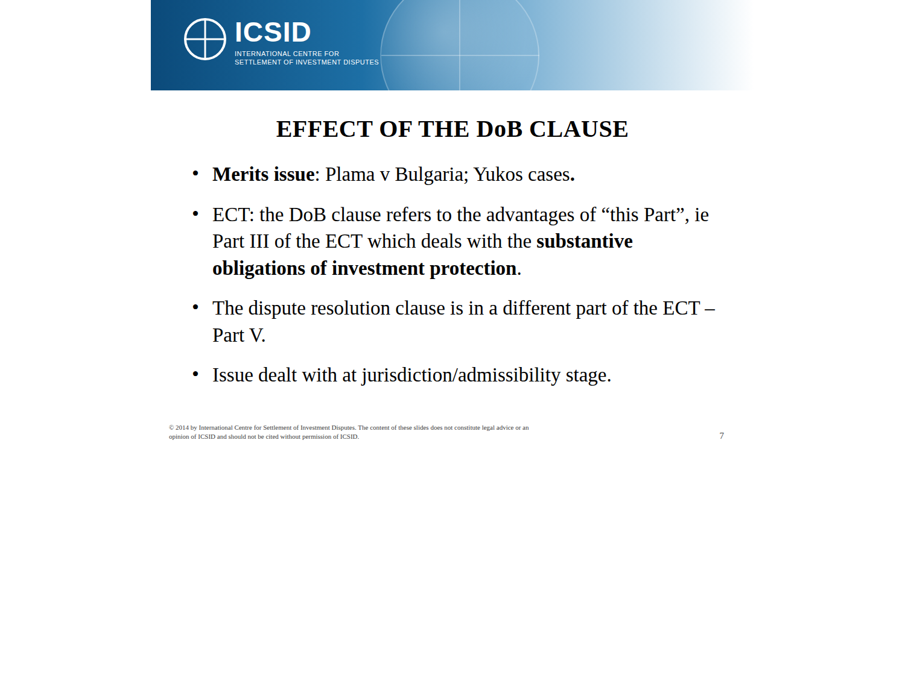ICSID
INTERNATIONAL CENTRE FOR
SETTLEMENT OF INVESTMENT DISPUTES
EFFECT OF THE DoB CLAUSE
Merits issue: Plama v Bulgaria; Yukos cases.
ECT: the DoB clause refers to the advantages of “this Part”, ie Part III of the ECT which deals with the substantive obligations of investment protection.
The dispute resolution clause is in a different part of the ECT – Part V.
Issue dealt with at jurisdiction/admissibility stage.
© 2014 by International Centre for Settlement of Investment Disputes. The content of these slides does not constitute legal advice or an opinion of ICSID and should not be cited without permission of ICSID.
7